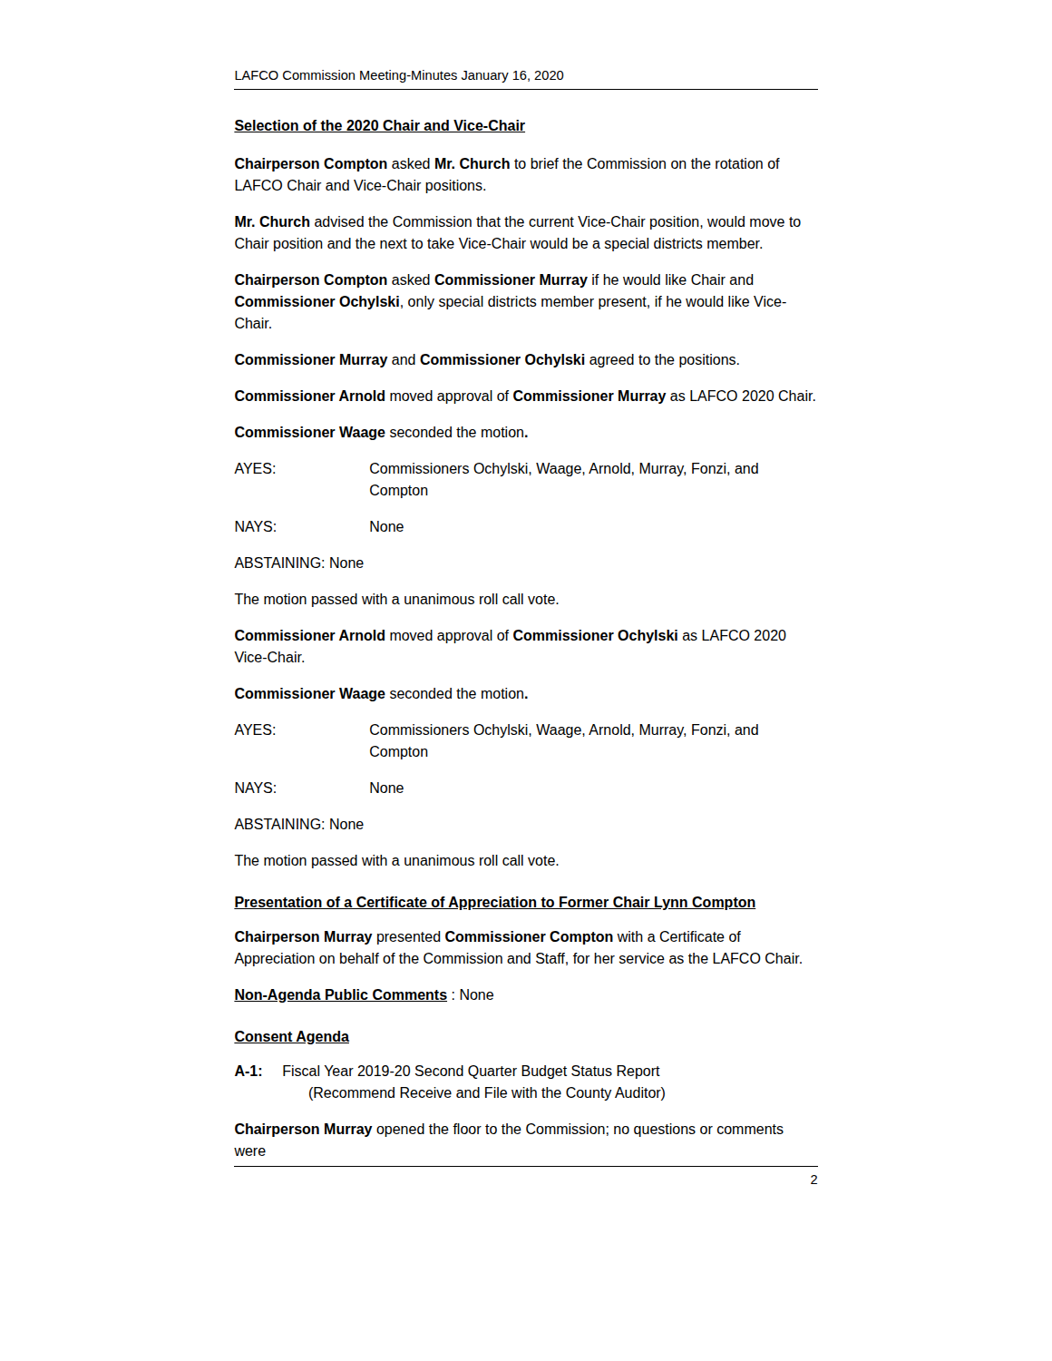LAFCO Commission Meeting-Minutes January 16, 2020
Selection of the 2020 Chair and Vice-Chair
Chairperson Compton asked Mr. Church to brief the Commission on the rotation of LAFCO Chair and Vice-Chair positions.
Mr. Church advised the Commission that the current Vice-Chair position, would move to Chair position and the next to take Vice-Chair would be a special districts member.
Chairperson Compton asked Commissioner Murray if he would like Chair and Commissioner Ochylski, only special districts member present, if he would like Vice-Chair.
Commissioner Murray and Commissioner Ochylski agreed to the positions.
Commissioner Arnold moved approval of Commissioner Murray as LAFCO 2020 Chair.
Commissioner Waage seconded the motion.
AYES: Commissioners Ochylski, Waage, Arnold, Murray, Fonzi, and Compton
NAYS: None
ABSTAINING: None
The motion passed with a unanimous roll call vote.
Commissioner Arnold moved approval of Commissioner Ochylski as LAFCO 2020 Vice-Chair.
Commissioner Waage seconded the motion.
AYES: Commissioners Ochylski, Waage, Arnold, Murray, Fonzi, and Compton
NAYS: None
ABSTAINING: None
The motion passed with a unanimous roll call vote.
Presentation of a Certificate of Appreciation to Former Chair Lynn Compton
Chairperson Murray presented Commissioner Compton with a Certificate of Appreciation on behalf of the Commission and Staff, for her service as the LAFCO Chair.
Non-Agenda Public Comments
: None
Consent Agenda
A-1: Fiscal Year 2019-20 Second Quarter Budget Status Report (Recommend Receive and File with the County Auditor)
Chairperson Murray opened the floor to the Commission; no questions or comments were
2